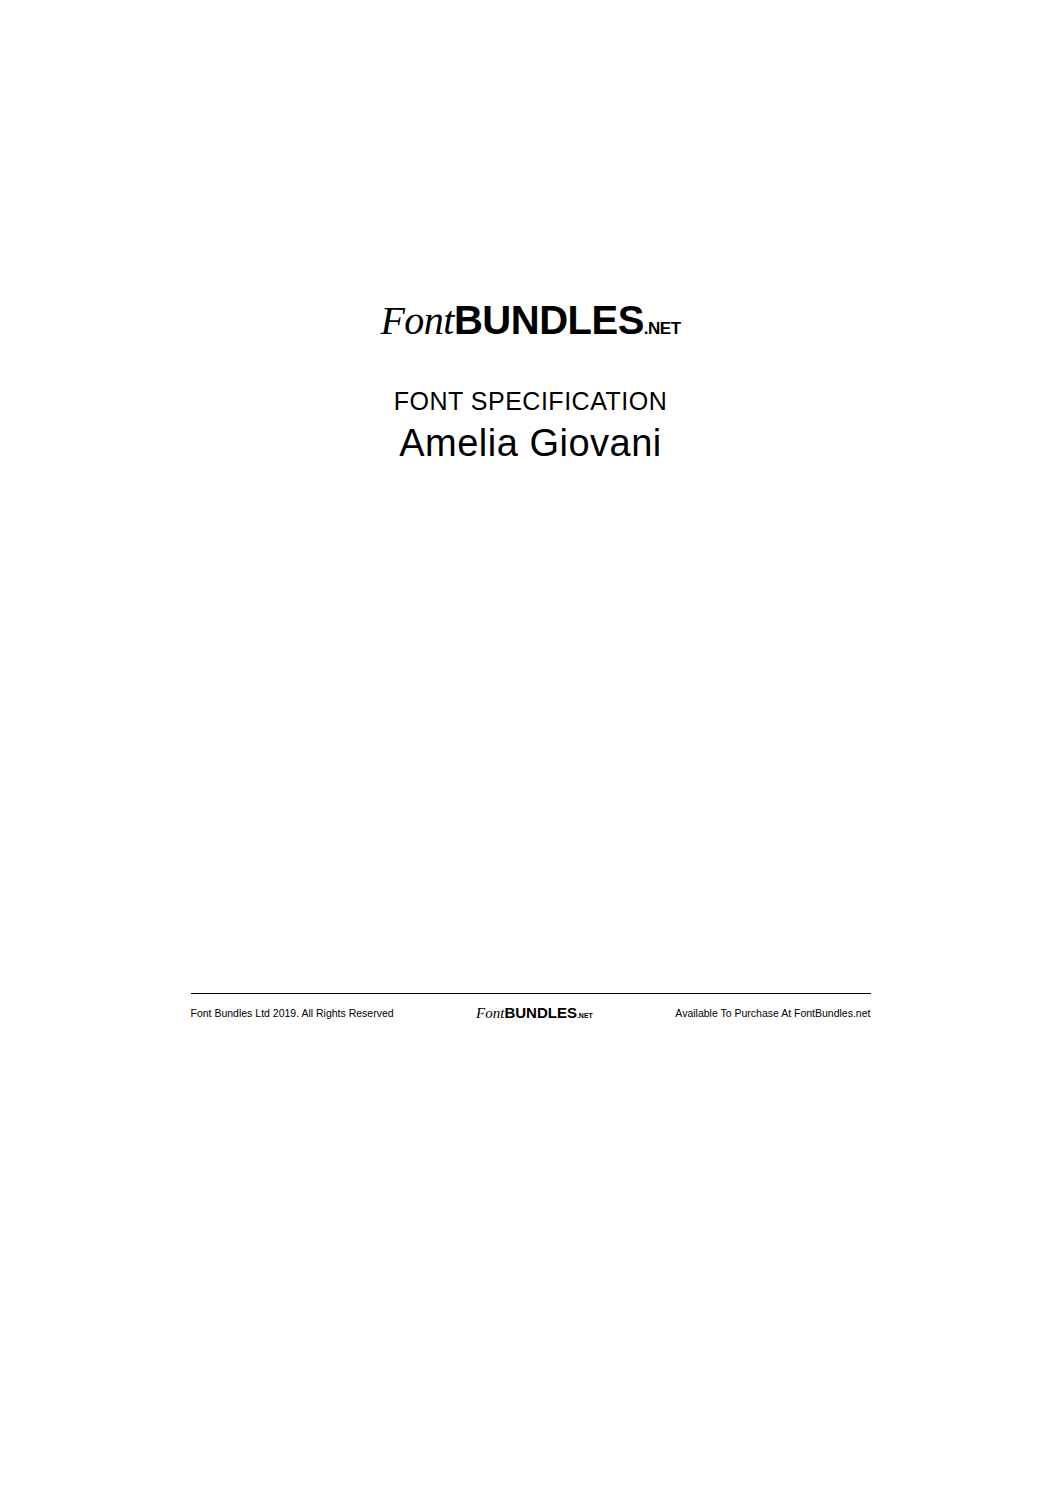Font BUNDLES.NET
FONT SPECIFICATION
Amelia Giovani
Font Bundles Ltd 2019. All Rights Reserved Font BUNDLES.NET Available To Purchase At FontBundles.net